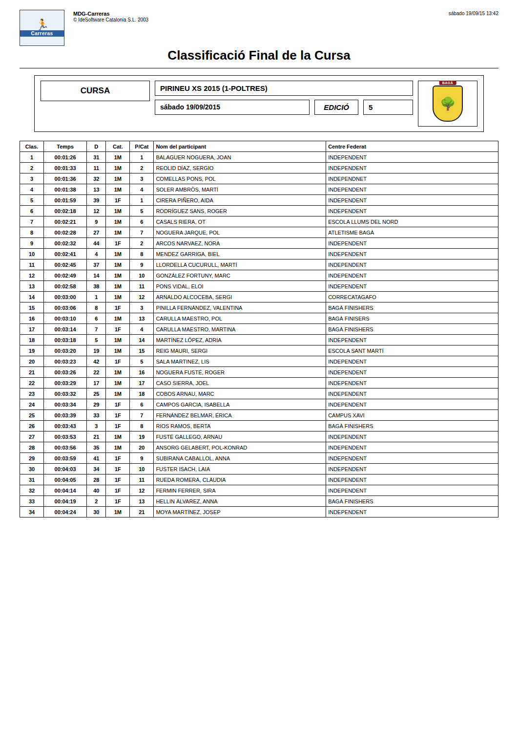🏃
Carreras
MDG-Carreras
© IdeSoftware Catalonia S.L. 2003
sábado 19/09/15 13:42
Classificació Final de la Cursa
CURSA
PIRINEU XS 2015 (1-POLTRES)
sábado 19/09/2015
EDICIÓ
5
🌳
| Clas. | Temps | D | Cat. | P/Cat | Nom del participant | Centre Federat |
| --- | --- | --- | --- | --- | --- | --- |
| 1 | 00:01:26 | 31 | 1M | 1 | BALAGUER NOGUERA, JOAN | INDEPENDENT |
| 2 | 00:01:33 | 11 | 1M | 2 | REOLID DÍAZ, SERGIO | INDEPENDENT |
| 3 | 00:01:36 | 32 | 1M | 3 | COMELLAS PONS, POL | INDEPENDNET |
| 4 | 00:01:38 | 13 | 1M | 4 | SOLER AMBRÒS, MARTÍ | INDEPENDENT |
| 5 | 00:01:59 | 39 | 1F | 1 | CIRERA PIÑERO, AIDA | INDEPENDENT |
| 6 | 00:02:18 | 12 | 1M | 5 | RODRÍGUEZ SANS, ROGER | INDEPENDENT |
| 7 | 00:02:21 | 9 | 1M | 6 | CASALS RIERA, OT | ESCOLA LLUMS DEL NORD |
| 8 | 00:02:28 | 27 | 1M | 7 | NOGUERA JARQUE, POL | ATLETISME BAGÀ |
| 9 | 00:02:32 | 44 | 1F | 2 | ARCOS NARVAEZ, NORA | INDEPENDENT |
| 10 | 00:02:41 | 4 | 1M | 8 | MENDEZ GARRIGA, BIEL | INDEPENDENT |
| 11 | 00:02:45 | 37 | 1M | 9 | LLORDELLA CUCURULL, MARTÍ | INDEPENDENT |
| 12 | 00:02:49 | 14 | 1M | 10 | GONZÁLEZ FORTUNY, MARC | INDEPENDENT |
| 13 | 00:02:58 | 38 | 1M | 11 | PONS VIDAL, ELOI | INDEPENDENT |
| 14 | 00:03:00 | 1 | 1M | 12 | ARNALDO ALCOCEBA, SERGI | CORRECATAGAFO |
| 15 | 00:03:06 | 8 | 1F | 3 | PINILLA FERNÁNDEZ, VALENTINA | BAGÀ FINISHERS |
| 16 | 00:03:10 | 6 | 1M | 13 | CARULLA MAESTRO, POL | BAGÀ FINISERS |
| 17 | 00:03:14 | 7 | 1F | 4 | CARULLA MAESTRO, MARTINA | BAGÀ FINISHERS |
| 18 | 00:03:18 | 5 | 1M | 14 | MARTÍNEZ LÓPEZ, ADRIA | INDEPENDENT |
| 19 | 00:03:20 | 19 | 1M | 15 | REIG MAURI, SERGI | ESCOLA SANT MARTÍ |
| 20 | 00:03:23 | 42 | 1F | 5 | SALA MARTINEZ, LIS | INDEPENDENT |
| 21 | 00:03:26 | 22 | 1M | 16 | NOGUERA FUSTÉ, ROGER | INDEPENDENT |
| 22 | 00:03:29 | 17 | 1M | 17 | CASO SIERRA, JOEL | INDEPENDENT |
| 23 | 00:03:32 | 25 | 1M | 18 | COBOS ARNAU, MARC | INDEPENDENT |
| 24 | 00:03:34 | 29 | 1F | 6 | CAMPOS GARCIA, ISABELLA | INDEPENDENT |
| 25 | 00:03:39 | 33 | 1F | 7 | FERNÁNDEZ BELMAR, ÉRICA | CAMPUS XAVI |
| 26 | 00:03:43 | 3 | 1F | 8 | RIOS RAMOS, BERTA | BAGÀ FINISHERS |
| 27 | 00:03:53 | 21 | 1M | 19 | FUSTÉ GALLEGO, ARNAU | INDEPENDENT |
| 28 | 00:03:56 | 35 | 1M | 20 | ANSORG GELABERT, POL-KONRAD | INDEPENDENT |
| 29 | 00:03:59 | 41 | 1F | 9 | SUBIRANA CABALLOL, ANNA | INDEPENDENT |
| 30 | 00:04:03 | 34 | 1F | 10 | FUSTER ISACH, LAIA | INDEPENDENT |
| 31 | 00:04:05 | 28 | 1F | 11 | RUEDA ROMERA, CLÀUDIA | INDEPENDENT |
| 32 | 00:04:14 | 40 | 1F | 12 | FERMIN FERRER, SIRA | INDEPENDENT |
| 33 | 00:04:19 | 2 | 1F | 13 | HELLIN ÁLVAREZ, ANNA | BAGÀ FINISHERS |
| 34 | 00:04:24 | 30 | 1M | 21 | MOYA MARTÍNEZ, JOSEP | INDEPENDENT |